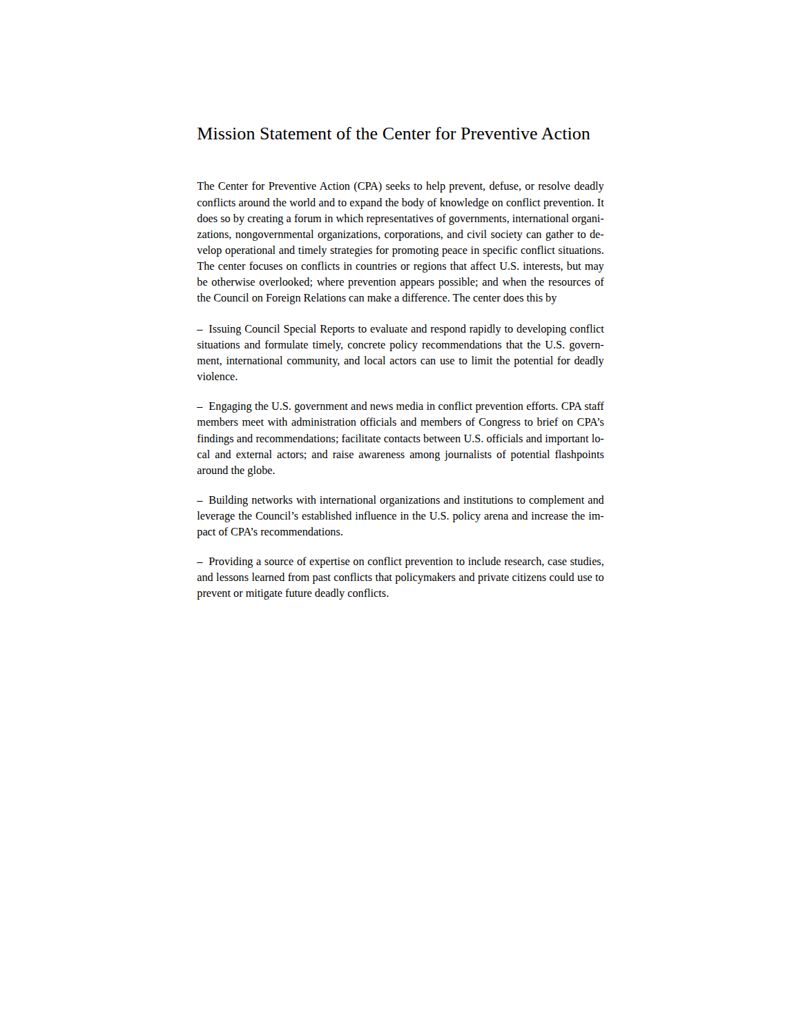Mission Statement of the Center for Preventive Action
The Center for Preventive Action (CPA) seeks to help prevent, defuse, or resolve deadly conflicts around the world and to expand the body of knowledge on conflict prevention. It does so by creating a forum in which representatives of governments, international organizations, nongovernmental organizations, corporations, and civil society can gather to develop operational and timely strategies for promoting peace in specific conflict situations. The center focuses on conflicts in countries or regions that affect U.S. interests, but may be otherwise overlooked; where prevention appears possible; and when the resources of the Council on Foreign Relations can make a difference. The center does this by
–Issuing Council Special Reports to evaluate and respond rapidly to developing conflict situations and formulate timely, concrete policy recommendations that the U.S. government, international community, and local actors can use to limit the potential for deadly violence.
–Engaging the U.S. government and news media in conflict prevention efforts. CPA staff members meet with administration officials and members of Congress to brief on CPA’s findings and recommendations; facilitate contacts between U.S. officials and important local and external actors; and raise awareness among journalists of potential flashpoints around the globe.
–Building networks with international organizations and institutions to complement and leverage the Council’s established influence in the U.S. policy arena and increase the impact of CPA’s recommendations.
–Providing a source of expertise on conflict prevention to include research, case studies, and lessons learned from past conflicts that policymakers and private citizens could use to prevent or mitigate future deadly conflicts.